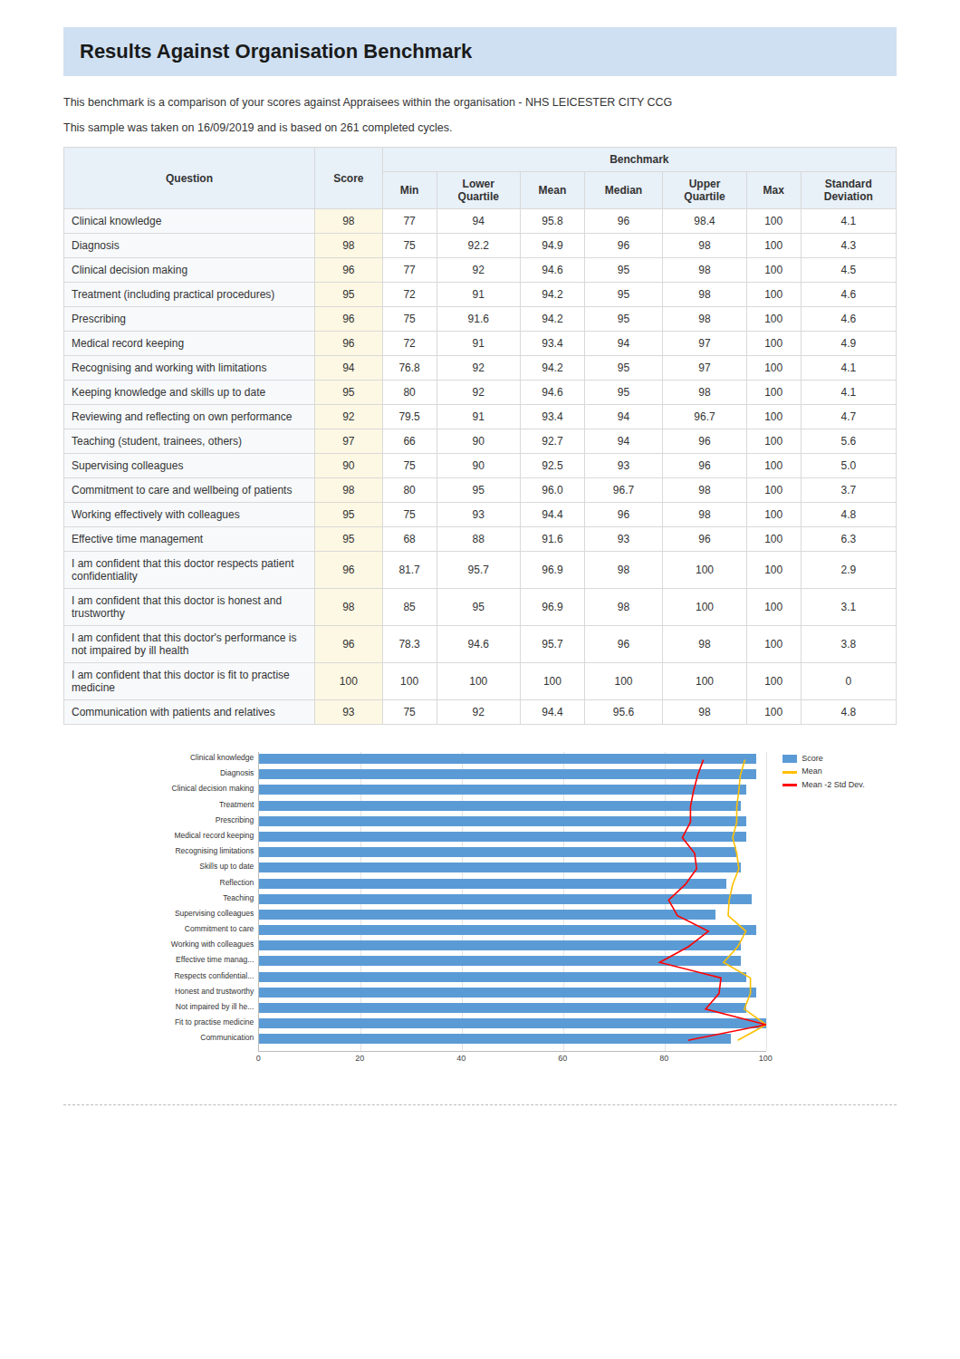Results Against Organisation Benchmark
This benchmark is a comparison of your scores against Appraisees within the organisation - NHS LEICESTER CITY CCG
This sample was taken on 16/09/2019 and is based on 261 completed cycles.
| Question | Score | Benchmark |
| --- | --- | --- |
| Min | Lower Quartile | Mean | Median | Upper Quartile | Max | Standard Deviation |
| Clinical knowledge | 98 | 77 | 94 | 95.8 | 96 | 98.4 | 100 | 4.1 |
| Diagnosis | 98 | 75 | 92.2 | 94.9 | 96 | 98 | 100 | 4.3 |
| Clinical decision making | 96 | 77 | 92 | 94.6 | 95 | 98 | 100 | 4.5 |
| Treatment (including practical procedures) | 95 | 72 | 91 | 94.2 | 95 | 98 | 100 | 4.6 |
| Prescribing | 96 | 75 | 91.6 | 94.2 | 95 | 98 | 100 | 4.6 |
| Medical record keeping | 96 | 72 | 91 | 93.4 | 94 | 97 | 100 | 4.9 |
| Recognising and working with limitations | 94 | 76.8 | 92 | 94.2 | 95 | 97 | 100 | 4.1 |
| Keeping knowledge and skills up to date | 95 | 80 | 92 | 94.6 | 95 | 98 | 100 | 4.1 |
| Reviewing and reflecting on own performance | 92 | 79.5 | 91 | 93.4 | 94 | 96.7 | 100 | 4.7 |
| Teaching (student, trainees, others) | 97 | 66 | 90 | 92.7 | 94 | 96 | 100 | 5.6 |
| Supervising colleagues | 90 | 75 | 90 | 92.5 | 93 | 96 | 100 | 5.0 |
| Commitment to care and wellbeing of patients | 98 | 80 | 95 | 96.0 | 96.7 | 98 | 100 | 3.7 |
| Working effectively with colleagues | 95 | 75 | 93 | 94.4 | 96 | 98 | 100 | 4.8 |
| Effective time management | 95 | 68 | 88 | 91.6 | 93 | 96 | 100 | 6.3 |
| I am confident that this doctor respects patient confidentiality | 96 | 81.7 | 95.7 | 96.9 | 98 | 100 | 100 | 2.9 |
| I am confident that this doctor is honest and trustworthy | 98 | 85 | 95 | 96.9 | 98 | 100 | 100 | 3.1 |
| I am confident that this doctor's performance is not impaired by ill health | 96 | 78.3 | 94.6 | 95.7 | 96 | 98 | 100 | 3.8 |
| I am confident that this doctor is fit to practise medicine | 100 | 100 | 100 | 100 | 100 | 100 | 100 | 0 |
| Communication with patients and relatives | 93 | 75 | 92 | 94.4 | 95.6 | 98 | 100 | 4.8 |
Clinical knowledge
Diagnosis
Clinical decision making
Treatment
Prescribing
Medical record keeping
Recognising limitations
Skills up to date
Reflection
Teaching
Supervising colleagues
Commitment to care
Working with colleagues
Effective time manag...
Respects confidential...
Honest and trustworthy
Not impaired by ill he...
Fit to practise medicine
Communication
0 20 40 60 80 100
Score
Mean
Mean -2 Std Dev.